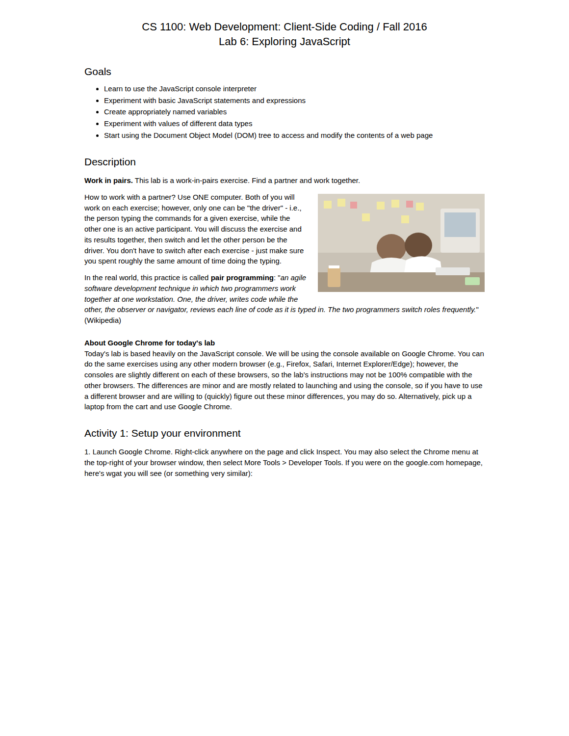CS 1100: Web Development: Client-Side Coding / Fall 2016
Lab 6: Exploring JavaScript
Goals
Learn to use the JavaScript console interpreter
Experiment with basic JavaScript statements and expressions
Create appropriately named variables
Experiment with values of different data types
Start using the Document Object Model (DOM) tree to access and modify the contents of a web page
Description
Work in pairs. This lab is a work-in-pairs exercise. Find a partner and work together.
How to work with a partner? Use ONE computer. Both of you will work on each exercise; however, only one can be "the driver" - i.e., the person typing the commands for a given exercise, while the other one is an active participant. You will discuss the exercise and its results together, then switch and let the other person be the driver. You don't have to switch after each exercise - just make sure you spent roughly the same amount of time doing the typing.
In the real world, this practice is called pair programming: "an agile software development technique in which two programmers work together at one workstation. One, the driver, writes code while the other, the observer or navigator, reviews each line of code as it is typed in. The two programmers switch roles frequently." (Wikipedia)
About Google Chrome for today's lab
Today's lab is based heavily on the JavaScript console. We will be using the console available on Google Chrome. You can do the same exercises using any other modern browser (e.g., Firefox, Safari, Internet Explorer/Edge); however, the consoles are slightly different on each of these browsers, so the lab's instructions may not be 100% compatible with the other browsers. The differences are minor and are mostly related to launching and using the console, so if you have to use a different browser and are willing to (quickly) figure out these minor differences, you may do so. Alternatively, pick up a laptop from the cart and use Google Chrome.
Activity 1: Setup your environment
1. Launch Google Chrome. Right-click anywhere on the page and click Inspect. You may also select the Chrome menu at the top-right of your browser window, then select More Tools > Developer Tools. If you were on the google.com homepage, here's wgat you will see (or something very similar):